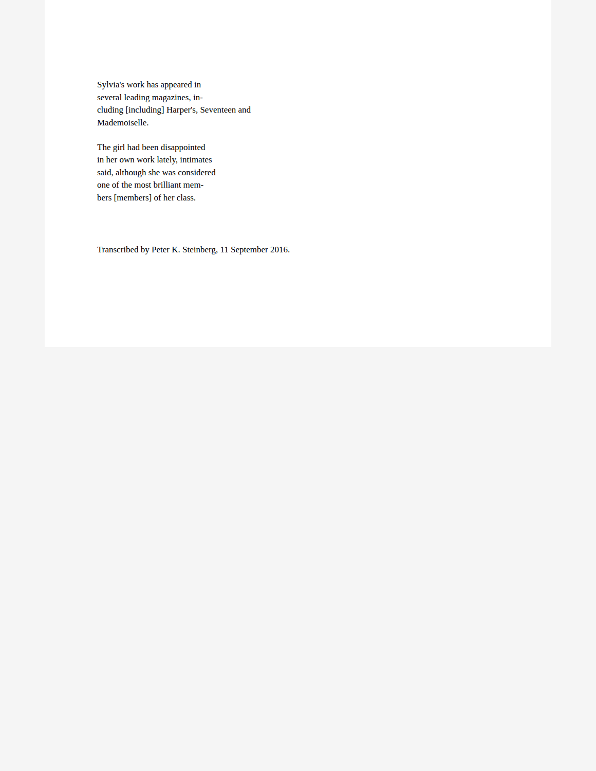Sylvia's work has appeared in
several leading magazines, in-
cluding [including] Harper's, Seventeen and
Mademoiselle.
The girl had been disappointed
in her own work lately, intimates
said, although she was considered
one of the most brilliant mem-
bers [members] of her class.
Transcribed by Peter K. Steinberg, 11 September 2016.